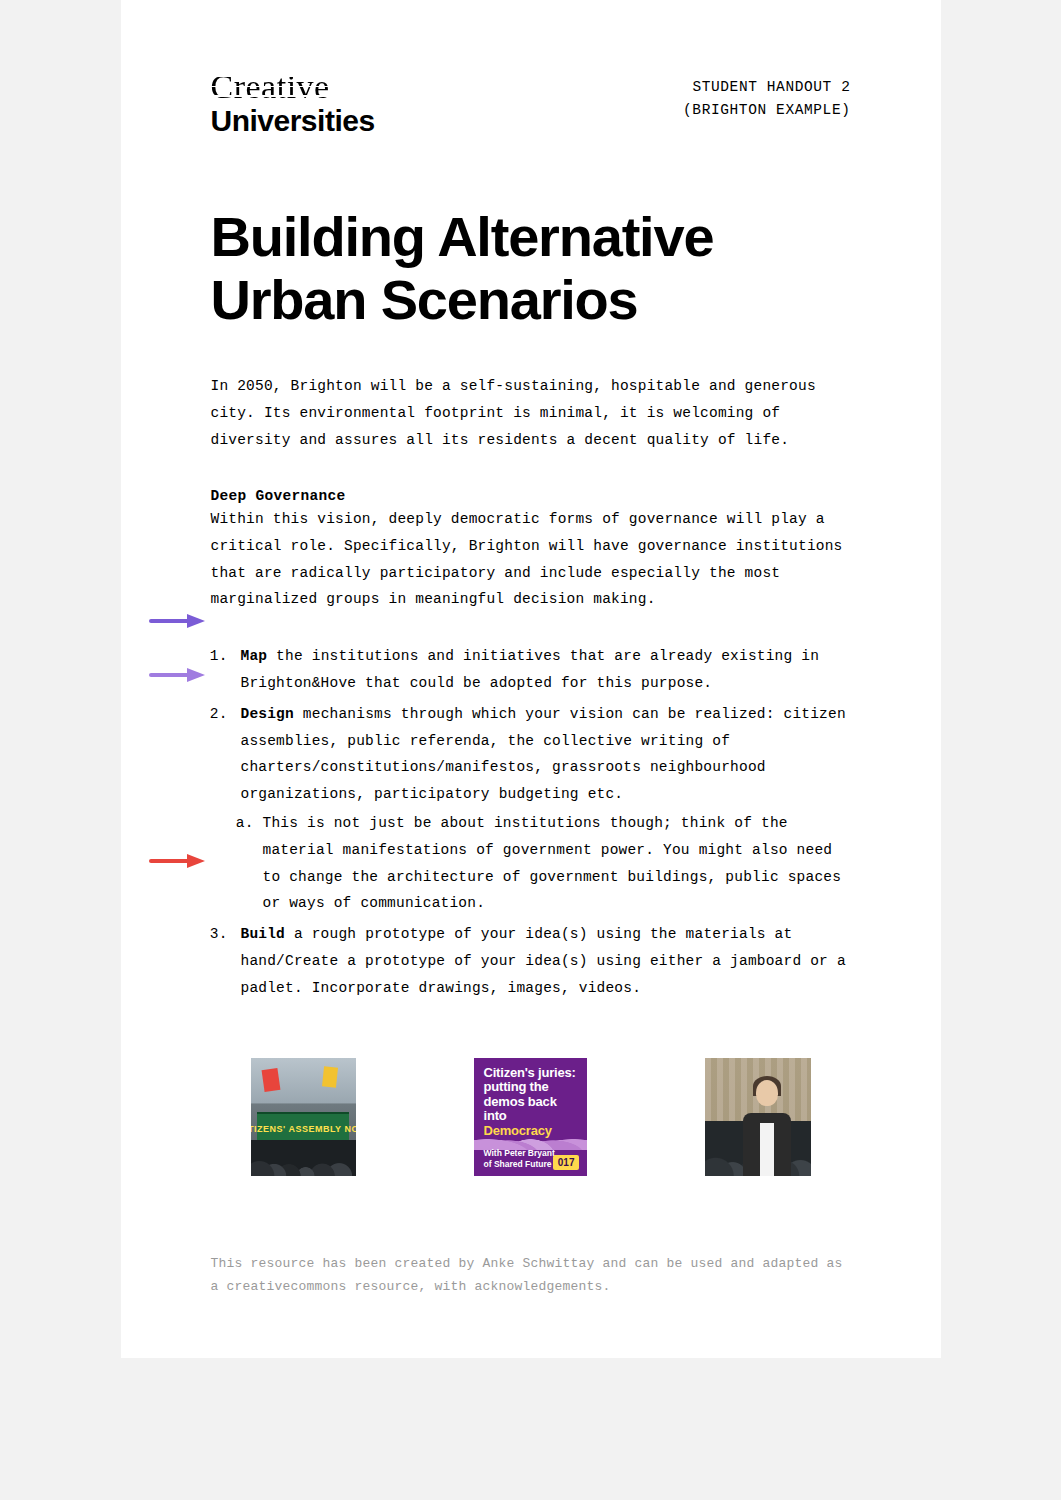Creative Universities
STUDENT HANDOUT 2
(BRIGHTON EXAMPLE)
Building Alternative Urban Scenarios
In 2050, Brighton will be a self-sustaining, hospitable and generous city. Its environmental footprint is minimal, it is welcoming of diversity and assures all its residents a decent quality of life.
Deep Governance
Within this vision, deeply democratic forms of governance will play a critical role. Specifically, Brighton will have governance institutions that are radically participatory and include especially the most marginalized groups in meaningful decision making.
Map the institutions and initiatives that are already existing in Brighton&Hove that could be adopted for this purpose.
Design mechanisms through which your vision can be realized: citizen assemblies, public referenda, the collective writing of charters/constitutions/manifestos, grassroots neighbourhood organizations, participatory budgeting etc.
This is not just be about institutions though; think of the material manifestations of government power. You might also need to change the architecture of government buildings, public spaces or ways of communication.
Build a rough prototype of your idea(s) using the materials at hand/Create a prototype of your idea(s) using either a jamboard or a padlet. Incorporate drawings, images, videos.
CITIZENS' ASSEMBLY NOW
Citizen's juries: putting the demos back into Democracy
With Peter Bryant
of Shared Future
017
This resource has been created by Anke Schwittay and can be used and adapted as a creativecommons resource, with acknowledgements.